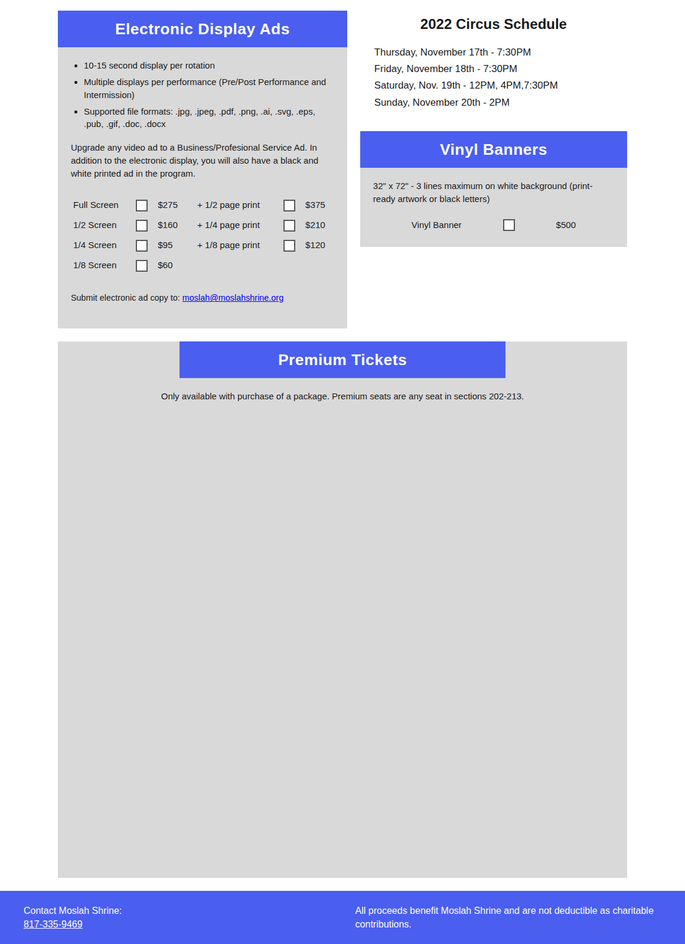Electronic Display Ads
10-15 second display per rotation
Multiple displays per performance (Pre/Post Performance and Intermission)
Supported file formats: .jpg, .jpeg, .pdf, .png, .ai, .svg, .eps, .pub, .gif, .doc, .docx
Upgrade any video ad to a Business/Profesional Service Ad. In addition to the electronic display, you will also have a black and white printed ad in the program.
| Full Screen | | $275 | + 1/2 page print | | $375 |
| 1/2 Screen | | $160 | + 1/4 page print | | $210 |
| 1/4 Screen | | $95 | + 1/8 page print | | $120 |
| 1/8 Screen | | $60 | | | |
Submit electronic ad copy to: moslah@moslahshrine.org
2022 Circus Schedule
Thursday, November 17th - 7:30PM
Friday, November 18th - 7:30PM
Saturday, Nov. 19th - 12PM, 4PM,7:30PM
Sunday, November 20th - 2PM
Vinyl Banners
32" x 72" - 3 lines maximum on white background (print-ready artwork or black letters)
Vinyl Banner $500
Premium Tickets
Only available with purchase of a package. Premium seats are any seat in sections 202-213.
Contact Moslah Shrine:
817-335-9469
All proceeds benefit Moslah Shrine and are not deductible as charitable contributions.